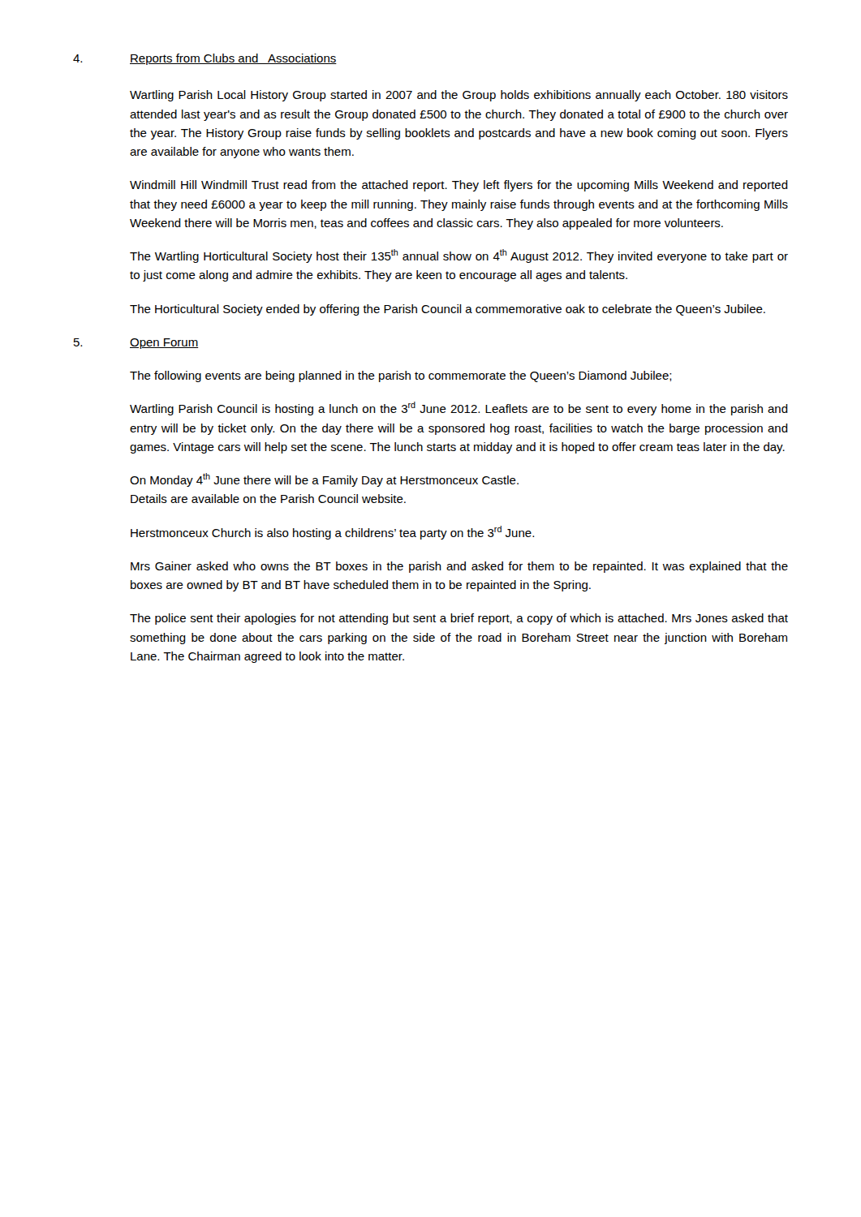4.
Reports from Clubs and Associations
Wartling Parish Local History Group started in 2007 and the Group holds exhibitions annually each October. 180 visitors attended last year's and as result the Group donated £500 to the church. They donated a total of £900 to the church over the year. The History Group raise funds by selling booklets and postcards and have a new book coming out soon. Flyers are available for anyone who wants them.
Windmill Hill Windmill Trust read from the attached report. They left flyers for the upcoming Mills Weekend and reported that they need £6000 a year to keep the mill running. They mainly raise funds through events and at the forthcoming Mills Weekend there will be Morris men, teas and coffees and classic cars. They also appealed for more volunteers.
The Wartling Horticultural Society host their 135th annual show on 4th August 2012. They invited everyone to take part or to just come along and admire the exhibits. They are keen to encourage all ages and talents.
The Horticultural Society ended by offering the Parish Council a commemorative oak to celebrate the Queen’s Jubilee.
5.
Open Forum
The following events are being planned in the parish to commemorate the Queen’s Diamond Jubilee;
Wartling Parish Council is hosting a lunch on the 3rd June 2012. Leaflets are to be sent to every home in the parish and entry will be by ticket only. On the day there will be a sponsored hog roast, facilities to watch the barge procession and games. Vintage cars will help set the scene. The lunch starts at midday and it is hoped to offer cream teas later in the day.
On Monday 4th June there will be a Family Day at Herstmonceux Castle.
Details are available on the Parish Council website.
Herstmonceux Church is also hosting a childrens’ tea party on the 3rd June.
Mrs Gainer asked who owns the BT boxes in the parish and asked for them to be repainted. It was explained that the boxes are owned by BT and BT have scheduled them in to be repainted in the Spring.
The police sent their apologies for not attending but sent a brief report, a copy of which is attached. Mrs Jones asked that something be done about the cars parking on the side of the road in Boreham Street near the junction with Boreham Lane. The Chairman agreed to look into the matter.